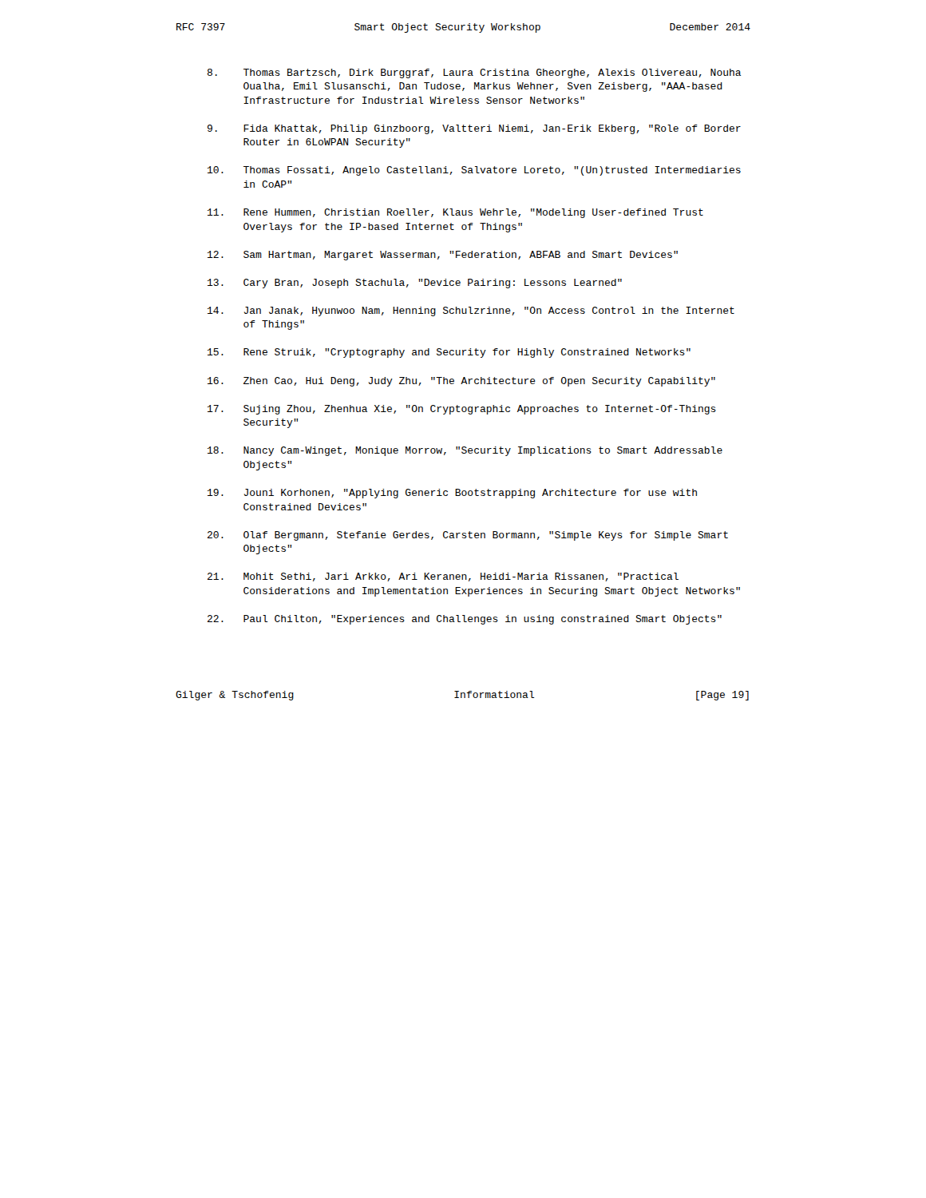RFC 7397 Smart Object Security Workshop December 2014
8. Thomas Bartzsch, Dirk Burggraf, Laura Cristina Gheorghe, Alexis Olivereau, Nouha Oualha, Emil Slusanschi, Dan Tudose, Markus Wehner, Sven Zeisberg, "AAA-based Infrastructure for Industrial Wireless Sensor Networks"
9. Fida Khattak, Philip Ginzboorg, Valtteri Niemi, Jan-Erik Ekberg, "Role of Border Router in 6LoWPAN Security"
10. Thomas Fossati, Angelo Castellani, Salvatore Loreto, "(Un)trusted Intermediaries in CoAP"
11. Rene Hummen, Christian Roeller, Klaus Wehrle, "Modeling User-defined Trust Overlays for the IP-based Internet of Things"
12. Sam Hartman, Margaret Wasserman, "Federation, ABFAB and Smart Devices"
13. Cary Bran, Joseph Stachula, "Device Pairing: Lessons Learned"
14. Jan Janak, Hyunwoo Nam, Henning Schulzrinne, "On Access Control in the Internet of Things"
15. Rene Struik, "Cryptography and Security for Highly Constrained Networks"
16. Zhen Cao, Hui Deng, Judy Zhu, "The Architecture of Open Security Capability"
17. Sujing Zhou, Zhenhua Xie, "On Cryptographic Approaches to Internet-Of-Things Security"
18. Nancy Cam-Winget, Monique Morrow, "Security Implications to Smart Addressable Objects"
19. Jouni Korhonen, "Applying Generic Bootstrapping Architecture for use with Constrained Devices"
20. Olaf Bergmann, Stefanie Gerdes, Carsten Bormann, "Simple Keys for Simple Smart Objects"
21. Mohit Sethi, Jari Arkko, Ari Keranen, Heidi-Maria Rissanen, "Practical Considerations and Implementation Experiences in Securing Smart Object Networks"
22. Paul Chilton, "Experiences and Challenges in using constrained Smart Objects"
Gilger & Tschofenig Informational [Page 19]